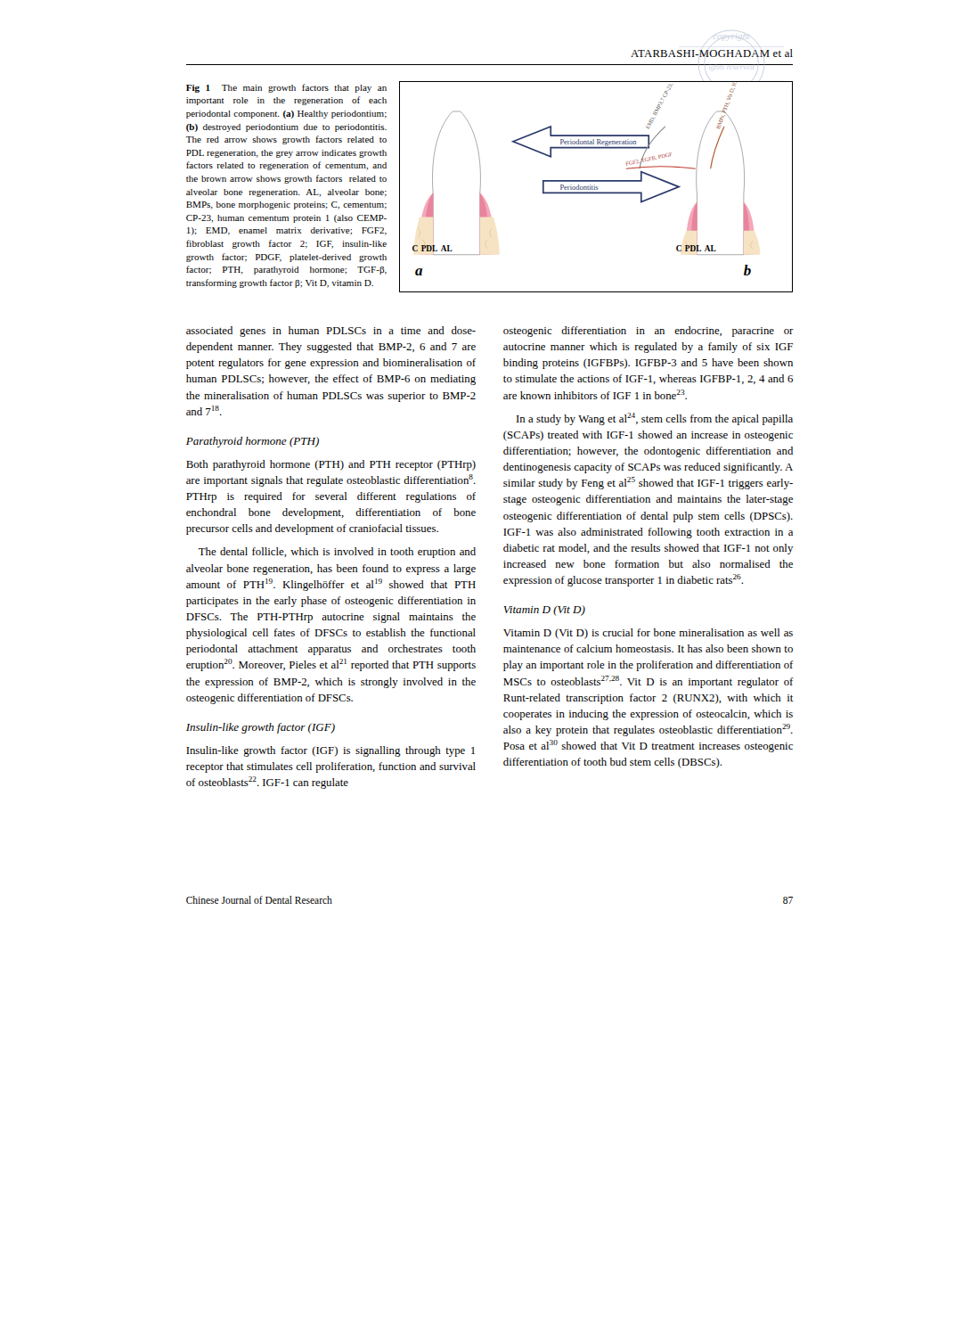copyright ights reserved Quintessenz
ATARBASHI-MOGHADAM et al
Fig 1 The main growth factors that play an important role in the regeneration of each periodontal component. (a) Healthy periodontium; (b) destroyed periodontium due to periodontitis. The red arrow shows growth factors related to PDL regeneration, the grey arrow indicates growth factors related to regeneration of cementum, and the brown arrow shows growth factors related to alveolar bone regeneration. AL, alveolar bone; BMPs, bone morphogenic proteins; C, cementum; CP-23, human cementum protein 1 (also CEMP-1); EMD, enamel matrix derivative; FGF2, fibroblast growth factor 2; IGF, insulin-like growth factor; PDGF, platelet-derived growth factor; PTH, parathyroid hormone; TGF-β, transforming growth factor β; Vit D, vitamin D.
C PDL AL a C PDL AL b Periodontal Regeneration Periodontitis EMD, BMP3,7 CP-23, PTH BMPs, PTH, Vit D, IGF FGF2, TGFB, PDGF
associated genes in human PDLSCs in a time and dose-dependent manner. They suggested that BMP-2, 6 and 7 are potent regulators for gene expression and biomineralisation of human PDLSCs; however, the effect of BMP-6 on mediating the mineralisation of human PDLSCs was superior to BMP-2 and 718.
Parathyroid hormone (PTH)
Both parathyroid hormone (PTH) and PTH receptor (PTHrp) are important signals that regulate osteoblastic differentiation8. PTHrp is required for several different regulations of enchondral bone development, differentiation of bone precursor cells and development of craniofacial tissues.
The dental follicle, which is involved in tooth eruption and alveolar bone regeneration, has been found to express a large amount of PTH19. Klingelhöffer et al19 showed that PTH participates in the early phase of osteogenic differentiation in DFSCs. The PTH-PTHrp autocrine signal maintains the physiological cell fates of DFSCs to establish the functional periodontal attachment apparatus and orchestrates tooth eruption20. Moreover, Pieles et al21 reported that PTH supports the expression of BMP-2, which is strongly involved in the osteogenic differentiation of DFSCs.
Insulin-like growth factor (IGF)
Insulin-like growth factor (IGF) is signalling through type 1 receptor that stimulates cell proliferation, function and survival of osteoblasts22. IGF-1 can regulate
osteogenic differentiation in an endocrine, paracrine or autocrine manner which is regulated by a family of six IGF binding proteins (IGFBPs). IGFBP-3 and 5 have been shown to stimulate the actions of IGF-1, whereas IGFBP-1, 2, 4 and 6 are known inhibitors of IGF 1 in bone23.
In a study by Wang et al24, stem cells from the apical papilla (SCAPs) treated with IGF-1 showed an increase in osteogenic differentiation; however, the odontogenic differentiation and dentinogenesis capacity of SCAPs was reduced significantly. A similar study by Feng et al25 showed that IGF-1 triggers early-stage osteogenic differentiation and maintains the later-stage osteogenic differentiation of dental pulp stem cells (DPSCs). IGF-1 was also administrated following tooth extraction in a diabetic rat model, and the results showed that IGF-1 not only increased new bone formation but also normalised the expression of glucose transporter 1 in diabetic rats26.
Vitamin D (Vit D)
Vitamin D (Vit D) is crucial for bone mineralisation as well as maintenance of calcium homeostasis. It has also been shown to play an important role in the proliferation and differentiation of MSCs to osteoblasts27,28. Vit D is an important regulator of Runt-related transcription factor 2 (RUNX2), with which it cooperates in inducing the expression of osteocalcin, which is also a key protein that regulates osteoblastic differentiation29. Posa et al30 showed that Vit D treatment increases osteogenic differentiation of tooth bud stem cells (DBSCs).
Chinese Journal of Dental Research 87